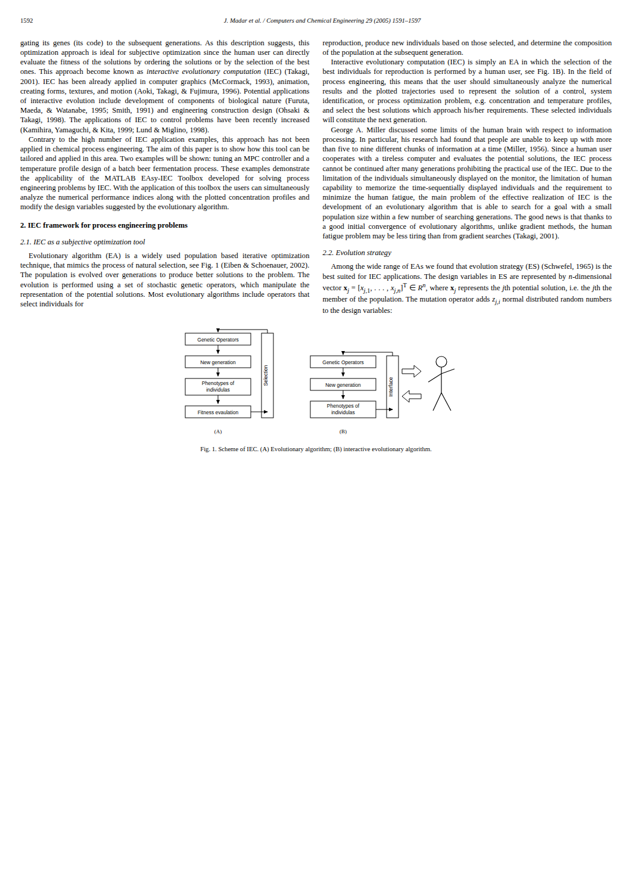1592
J. Madar et al. / Computers and Chemical Engineering 29 (2005) 1591–1597
gating its genes (its code) to the subsequent generations. As this description suggests, this optimization approach is ideal for subjective optimization since the human user can directly evaluate the fitness of the solutions by ordering the solutions or by the selection of the best ones. This approach become known as interactive evolutionary computation (IEC) (Takagi, 2001). IEC has been already applied in computer graphics (McCormack, 1993), animation, creating forms, textures, and motion (Aoki, Takagi, & Fujimura, 1996). Potential applications of interactive evolution include development of components of biological nature (Furuta, Maeda, & Watanabe, 1995; Smith, 1991) and engineering construction design (Ohsaki & Takagi, 1998). The applications of IEC to control problems have been recently increased (Kamihira, Yamaguchi, & Kita, 1999; Lund & Miglino, 1998).
Contrary to the high number of IEC application examples, this approach has not been applied in chemical process engineering. The aim of this paper is to show how this tool can be tailored and applied in this area. Two examples will be shown: tuning an MPC controller and a temperature profile design of a batch beer fermentation process. These examples demonstrate the applicability of the MATLAB EAsy-IEC Toolbox developed for solving process engineering problems by IEC. With the application of this toolbox the users can simultaneously analyze the numerical performance indices along with the plotted concentration profiles and modify the design variables suggested by the evolutionary algorithm.
2. IEC framework for process engineering problems
2.1. IEC as a subjective optimization tool
Evolutionary algorithm (EA) is a widely used population based iterative optimization technique, that mimics the process of natural selection, see Fig. 1 (Eiben & Schoenauer, 2002). The population is evolved over generations to produce better solutions to the problem. The evolution is performed using a set of stochastic genetic operators, which manipulate the representation of the potential solutions. Most evolutionary algorithms include operators that select individuals for
reproduction, produce new individuals based on those selected, and determine the composition of the population at the subsequent generation.
Interactive evolutionary computation (IEC) is simply an EA in which the selection of the best individuals for reproduction is performed by a human user, see Fig. 1B). In the field of process engineering, this means that the user should simultaneously analyze the numerical results and the plotted trajectories used to represent the solution of a control, system identification, or process optimization problem, e.g. concentration and temperature profiles, and select the best solutions which approach his/her requirements. These selected individuals will constitute the next generation.
George A. Miller discussed some limits of the human brain with respect to information processing. In particular, his research had found that people are unable to keep up with more than five to nine different chunks of information at a time (Miller, 1956). Since a human user cooperates with a tireless computer and evaluates the potential solutions, the IEC process cannot be continued after many generations prohibiting the practical use of the IEC. Due to the limitation of the individuals simultaneously displayed on the monitor, the limitation of human capability to memorize the time-sequentially displayed individuals and the requirement to minimize the human fatigue, the main problem of the effective realization of IEC is the development of an evolutionary algorithm that is able to search for a goal with a small population size within a few number of searching generations. The good news is that thanks to a good initial convergence of evolutionary algorithms, unlike gradient methods, the human fatigue problem may be less tiring than from gradient searches (Takagi, 2001).
2.2. Evolution strategy
Among the wide range of EAs we found that evolution strategy (ES) (Schwefel, 1965) is the best suited for IEC applications. The design variables in ES are represented by n-dimensional vector xj = [xj,1, . . . , xj,n]T ∈ Rn, where xj represents the jth potential solution, i.e. the jth the member of the population. The mutation operator adds zj,i normal distributed random numbers to the design variables:
Genetic Operators New generation Phenotypes of individulas Fitness evaulation Selection Genetic Operators New generation Phenotypes of individulas Interface (A) (B)
Fig. 1. Scheme of IEC. (A) Evolutionary algorithm; (B) interactive evolutionary algorithm.